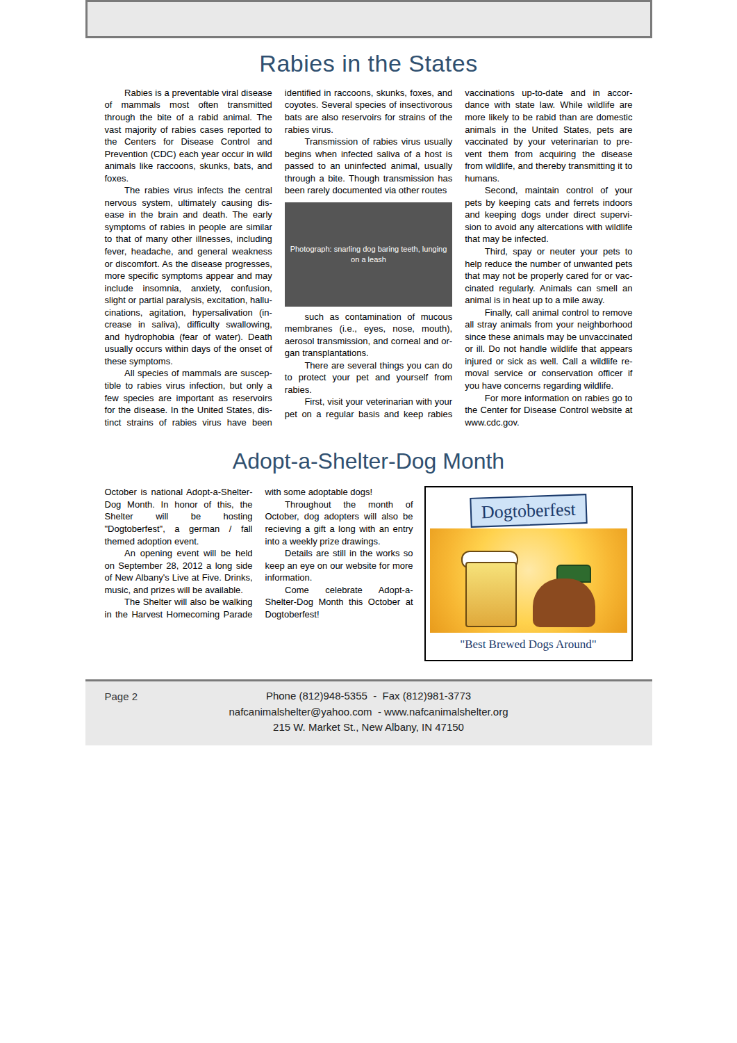Rabies in the States
Rabies is a preventable viral disease of mammals most often transmitted through the bite of a rabid animal. The vast majority of rabies cases reported to the Centers for Disease Control and Prevention (CDC) each year occur in wild animals like raccoons, skunks, bats, and foxes.
The rabies virus infects the central nervous system, ultimately causing disease in the brain and death. The early symptoms of rabies in people are similar to that of many other illnesses, including fever, headache, and general weakness or discomfort. As the disease progresses, more specific symptoms appear and may include insomnia, anxiety, confusion, slight or partial paralysis, excitation, hallucinations, agitation, hypersalivation (increase in saliva), difficulty swallowing, and hydrophobia (fear of water). Death usually occurs within days of the onset of these symptoms.
All species of mammals are susceptible to rabies virus infection, but only a few species are important as reservoirs for the disease. In the United States, distinct strains of rabies virus have been identified in raccoons, skunks, foxes, and coyotes. Several species of insectivorous bats are also reservoirs for strains of the rabies virus.
Transmission of rabies virus usually begins when infected saliva of a host is passed to an uninfected animal, usually through a bite. Though transmission has been rarely documented via other routes
Photograph: snarling dog baring teeth, lunging on a leash
such as contamination of mucous membranes (i.e., eyes, nose, mouth), aerosol transmission, and corneal and organ transplantations.
There are several things you can do to protect your pet and yourself from rabies.
First, visit your veterinarian with your pet on a regular basis and keep rabies vaccinations up-to-date and in accordance with state law. While wildlife are more likely to be rabid than are domestic animals in the United States, pets are vaccinated by your veterinarian to prevent them from acquiring the disease from wildlife, and thereby transmitting it to humans.
Second, maintain control of your pets by keeping cats and ferrets indoors and keeping dogs under direct supervision to avoid any altercations with wildlife that may be infected.
Third, spay or neuter your pets to help reduce the number of unwanted pets that may not be properly cared for or vaccinated regularly. Animals can smell an animal is in heat up to a mile away.
Finally, call animal control to remove all stray animals from your neighborhood since these animals may be unvaccinated or ill. Do not handle wildlife that appears injured or sick as well. Call a wildlife removal service or conservation officer if you have concerns regarding wildlife.
For more information on rabies go to the Center for Disease Control website at www.cdc.gov.
Adopt-a-Shelter-Dog Month
October is national Adopt-a-Shelter-Dog Month. In honor of this, the Shelter will be hosting "Dogtoberfest", a german / fall themed adoption event.
An opening event will be held on September 28, 2012 a long side of New Albany's Live at Five. Drinks, music, and prizes will be available.
The Shelter will also be walking in the Harvest Homecoming Parade with some adoptable dogs!
Throughout the month of October, dog adopters will also be recieving a gift a long with an entry into a weekly prize drawings.
Details are still in the works so keep an eye on our website for more information.
Come celebrate Adopt-a-Shelter-Dog Month this October at Dogtoberfest!
Dogtoberfest
"Best Brewed Dogs Around"
Page 2
Phone (812)948-5355 - Fax (812)981-3773
nafcanimalshelter@yahoo.com - www.nafcanimalshelter.org
215 W. Market St., New Albany, IN 47150